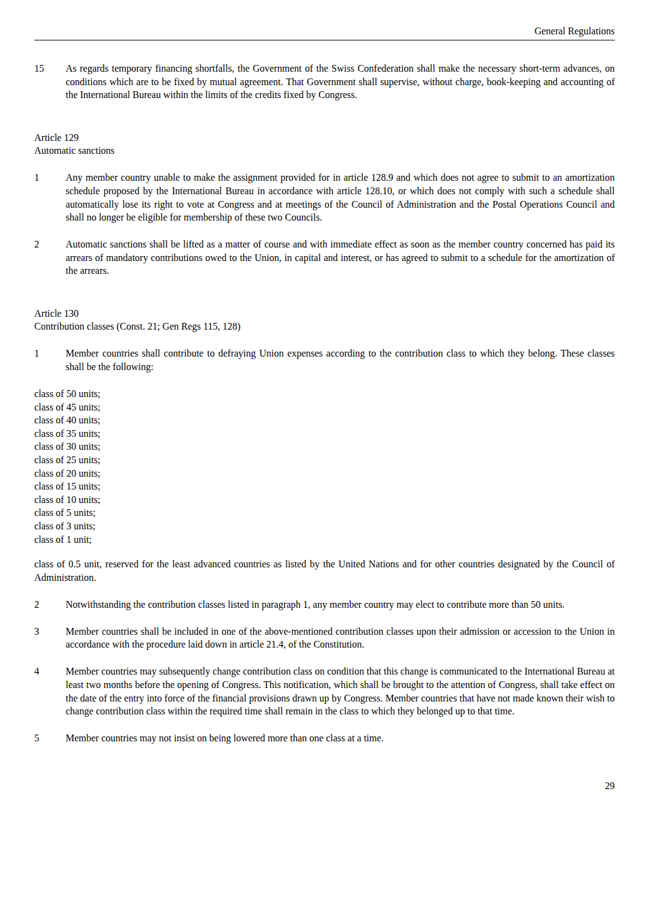General Regulations
15
As regards temporary financing shortfalls, the Government of the Swiss Confederation shall make the necessary short-term advances, on conditions which are to be fixed by mutual agreement. That Government shall supervise, without charge, book-keeping and accounting of the International Bureau within the limits of the credits fixed by Congress.
Article 129
Automatic sanctions
1
Any member country unable to make the assignment provided for in article 128.9 and which does not agree to submit to an amortization schedule proposed by the International Bureau in accordance with article 128.10, or which does not comply with such a schedule shall automatically lose its right to vote at Congress and at meetings of the Council of Administration and the Postal Operations Council and shall no longer be eligible for membership of these two Councils.
2
Automatic sanctions shall be lifted as a matter of course and with immediate effect as soon as the member country concerned has paid its arrears of mandatory contributions owed to the Union, in capital and interest, or has agreed to submit to a schedule for the amortization of the arrears.
Article 130
Contribution classes (Const. 21; Gen Regs 115, 128)
1
Member countries shall contribute to defraying Union expenses according to the contribution class to which they belong. These classes shall be the following:
class of 50 units;
class of 45 units;
class of 40 units;
class of 35 units;
class of 30 units;
class of 25 units;
class of 20 units;
class of 15 units;
class of 10 units;
class of 5 units;
class of 3 units;
class of 1 unit;
class of 0.5 unit, reserved for the least advanced countries as listed by the United Nations and for other countries designated by the Council of Administration.
2
Notwithstanding the contribution classes listed in paragraph 1, any member country may elect to contribute more than 50 units.
3
Member countries shall be included in one of the above-mentioned contribution classes upon their admission or accession to the Union in accordance with the procedure laid down in article 21.4, of the Constitution.
4
Member countries may subsequently change contribution class on condition that this change is communicated to the International Bureau at least two months before the opening of Congress. This notification, which shall be brought to the attention of Congress, shall take effect on the date of the entry into force of the financial provisions drawn up by Congress. Member countries that have not made known their wish to change contribution class within the required time shall remain in the class to which they belonged up to that time.
5
Member countries may not insist on being lowered more than one class at a time.
29